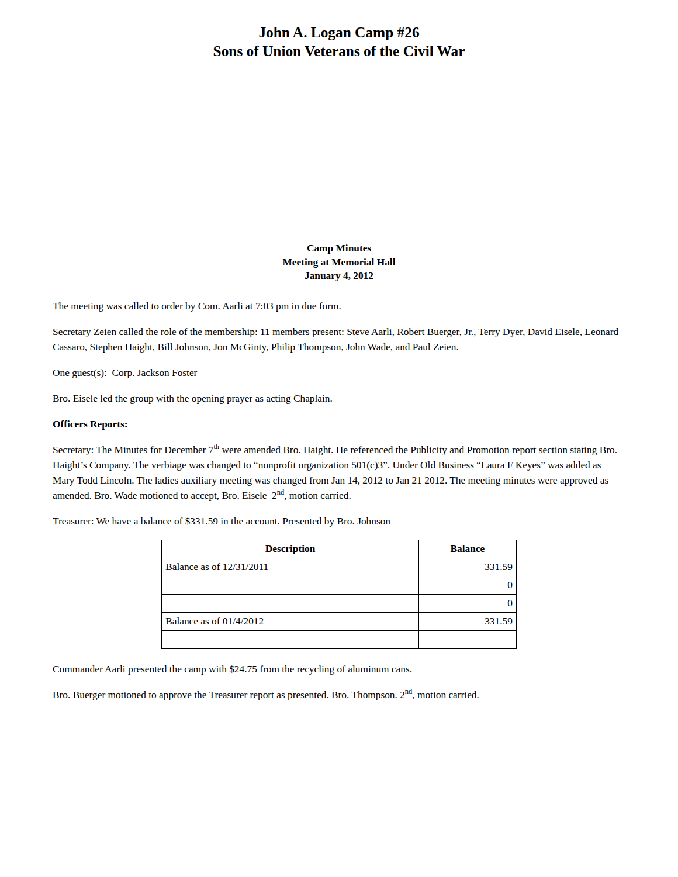John A. Logan Camp #26
Sons of Union Veterans of the Civil War
Camp Minutes
Meeting at Memorial Hall
January 4, 2012
The meeting was called to order by Com. Aarli at 7:03 pm in due form.
Secretary Zeien called the role of the membership: 11 members present: Steve Aarli, Robert Buerger, Jr., Terry Dyer, David Eisele, Leonard Cassaro, Stephen Haight, Bill Johnson, Jon McGinty, Philip Thompson, John Wade, and Paul Zeien.
One guest(s): Corp. Jackson Foster
Bro. Eisele led the group with the opening prayer as acting Chaplain.
Officers Reports:
Secretary: The Minutes for December 7th were amended Bro. Haight. He referenced the Publicity and Promotion report section stating Bro. Haight’s Company. The verbiage was changed to “nonprofit organization 501(c)3”. Under Old Business “Laura F Keyes” was added as Mary Todd Lincoln. The ladies auxiliary meeting was changed from Jan 14, 2012 to Jan 21 2012. The meeting minutes were approved as amended. Bro. Wade motioned to accept, Bro. Eisele 2nd, motion carried.
Treasurer: We have a balance of $331.59 in the account. Presented by Bro. Johnson
| Description | Balance |
| --- | --- |
| Balance as of 12/31/2011 | 331.59 |
| | 0 |
| | 0 |
| Balance as of 01/4/2012 | 331.59 |
Commander Aarli presented the camp with $24.75 from the recycling of aluminum cans.
Bro. Buerger motioned to approve the Treasurer report as presented. Bro. Thompson. 2nd, motion carried.